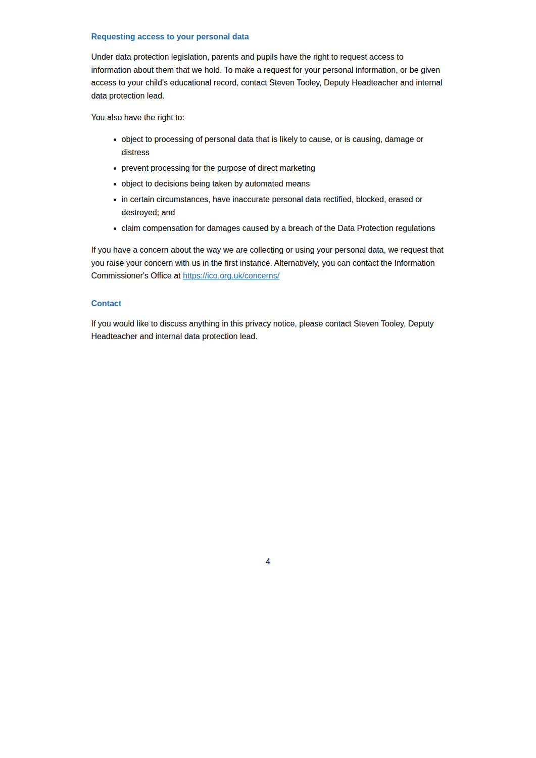Requesting access to your personal data
Under data protection legislation, parents and pupils have the right to request access to information about them that we hold. To make a request for your personal information, or be given access to your child's educational record, contact Steven Tooley, Deputy Headteacher and internal data protection lead.
You also have the right to:
object to processing of personal data that is likely to cause, or is causing, damage or distress
prevent processing for the purpose of direct marketing
object to decisions being taken by automated means
in certain circumstances, have inaccurate personal data rectified, blocked, erased or destroyed; and
claim compensation for damages caused by a breach of the Data Protection regulations
If you have a concern about the way we are collecting or using your personal data, we request that you raise your concern with us in the first instance. Alternatively, you can contact the Information Commissioner's Office at https://ico.org.uk/concerns/
Contact
If you would like to discuss anything in this privacy notice, please contact Steven Tooley, Deputy Headteacher and internal data protection lead.
4